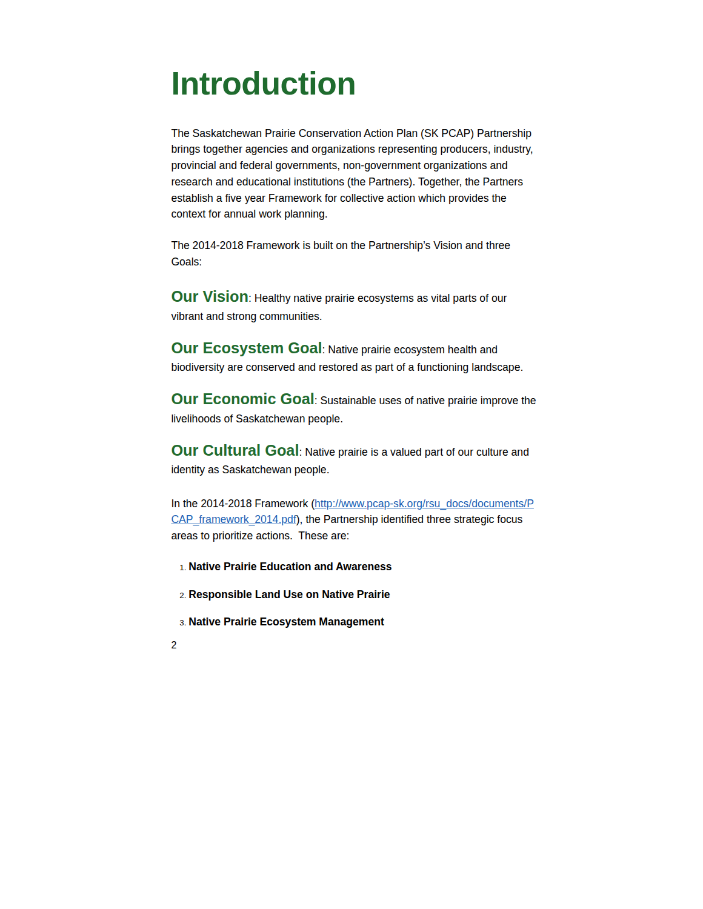Introduction
The Saskatchewan Prairie Conservation Action Plan (SK PCAP) Partnership brings together agencies and organizations representing producers, industry, provincial and federal governments, non-government organizations and research and educational institutions (the Partners). Together, the Partners establish a five year Framework for collective action which provides the context for annual work planning.
The 2014-2018 Framework is built on the Partnership’s Vision and three Goals:
Our Vision: Healthy native prairie ecosystems as vital parts of our vibrant and strong communities.
Our Ecosystem Goal: Native prairie ecosystem health and biodiversity are conserved and restored as part of a functioning landscape.
Our Economic Goal: Sustainable uses of native prairie improve the livelihoods of Saskatchewan people.
Our Cultural Goal: Native prairie is a valued part of our culture and identity as Saskatchewan people.
In the 2014-2018 Framework (http://www.pcap-sk.org/rsu_docs/documents/PCAP_framework_2014.pdf), the Partnership identified three strategic focus areas to prioritize actions. These are:
Native Prairie Education and Awareness
Responsible Land Use on Native Prairie
Native Prairie Ecosystem Management
2